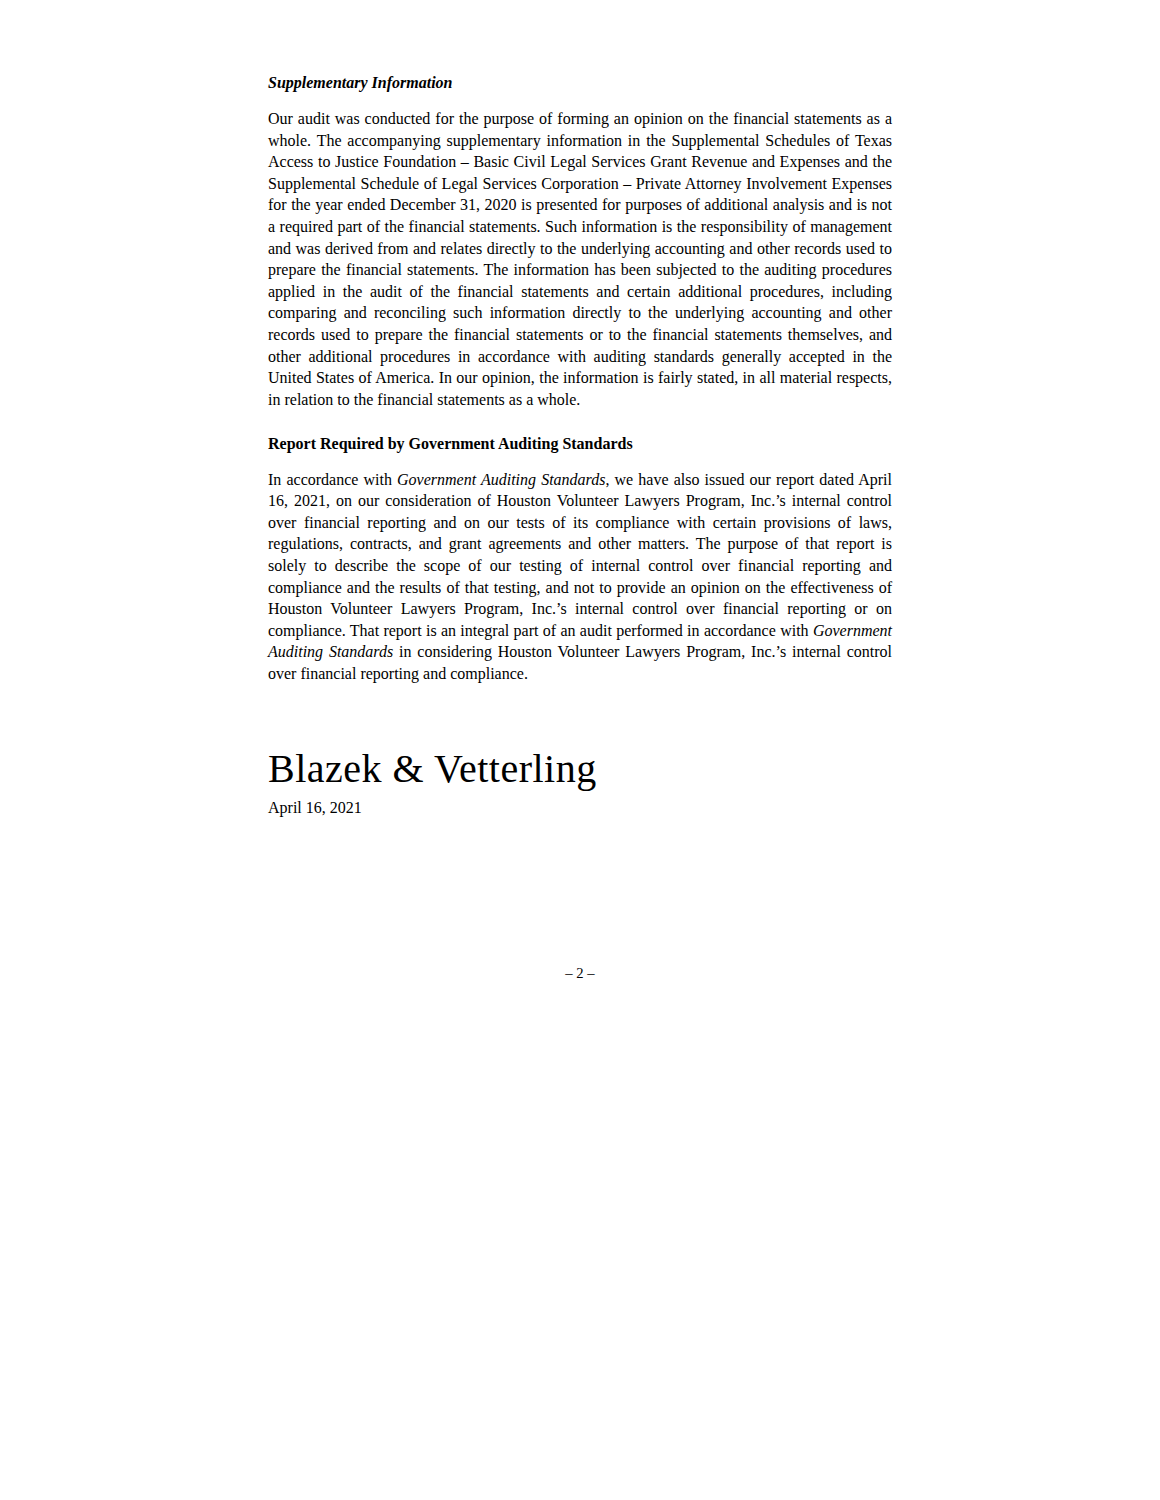Supplementary Information
Our audit was conducted for the purpose of forming an opinion on the financial statements as a whole. The accompanying supplementary information in the Supplemental Schedules of Texas Access to Justice Foundation – Basic Civil Legal Services Grant Revenue and Expenses and the Supplemental Schedule of Legal Services Corporation – Private Attorney Involvement Expenses for the year ended December 31, 2020 is presented for purposes of additional analysis and is not a required part of the financial statements. Such information is the responsibility of management and was derived from and relates directly to the underlying accounting and other records used to prepare the financial statements. The information has been subjected to the auditing procedures applied in the audit of the financial statements and certain additional procedures, including comparing and reconciling such information directly to the underlying accounting and other records used to prepare the financial statements or to the financial statements themselves, and other additional procedures in accordance with auditing standards generally accepted in the United States of America. In our opinion, the information is fairly stated, in all material respects, in relation to the financial statements as a whole.
Report Required by Government Auditing Standards
In accordance with Government Auditing Standards, we have also issued our report dated April 16, 2021, on our consideration of Houston Volunteer Lawyers Program, Inc.’s internal control over financial reporting and on our tests of its compliance with certain provisions of laws, regulations, contracts, and grant agreements and other matters. The purpose of that report is solely to describe the scope of our testing of internal control over financial reporting and compliance and the results of that testing, and not to provide an opinion on the effectiveness of Houston Volunteer Lawyers Program, Inc.’s internal control over financial reporting or on compliance. That report is an integral part of an audit performed in accordance with Government Auditing Standards in considering Houston Volunteer Lawyers Program, Inc.’s internal control over financial reporting and compliance.
Blazek & Vetterling
April 16, 2021
– 2 –